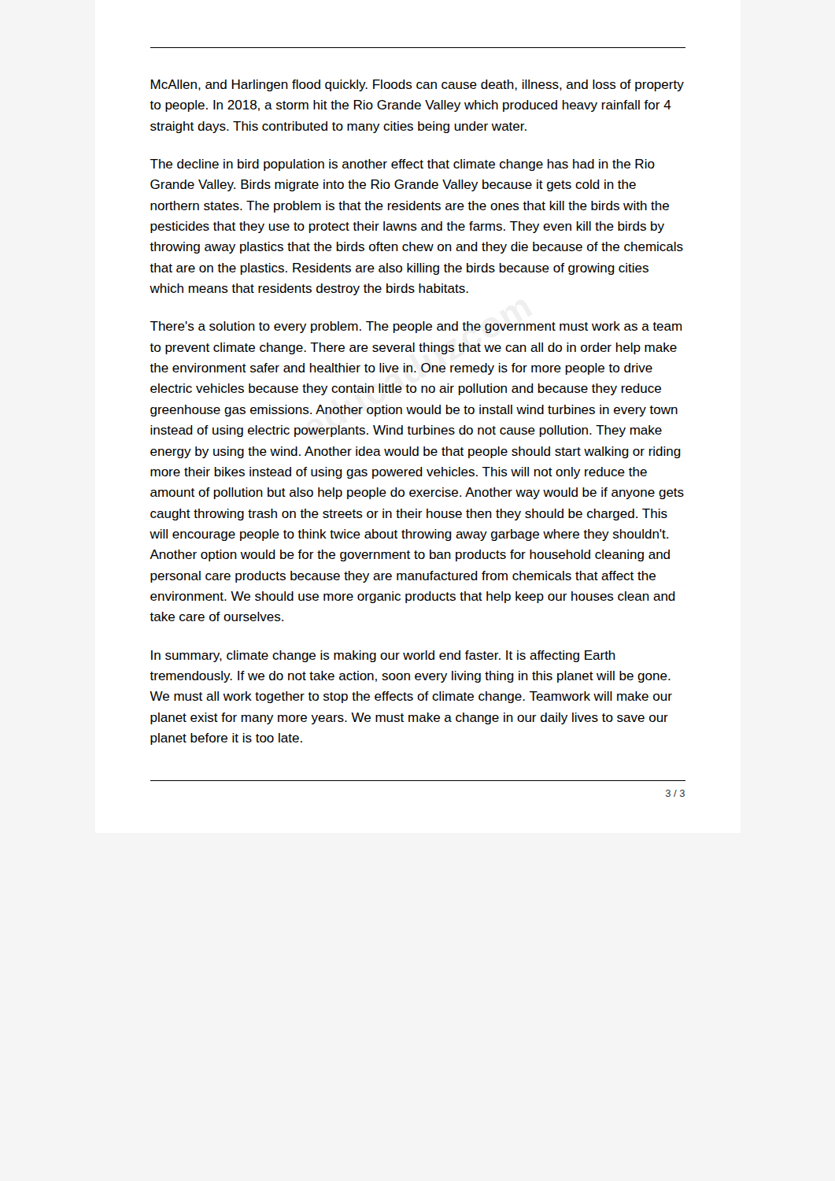educaduzcom
McAllen, and Harlingen flood quickly. Floods can cause death, illness, and loss of property to people. In 2018, a storm hit the Rio Grande Valley which produced heavy rainfall for 4 straight days. This contributed to many cities being under water.
The decline in bird population is another effect that climate change has had in the Rio Grande Valley. Birds migrate into the Rio Grande Valley because it gets cold in the northern states. The problem is that the residents are the ones that kill the birds with the pesticides that they use to protect their lawns and the farms. They even kill the birds by throwing away plastics that the birds often chew on and they die because of the chemicals that are on the plastics. Residents are also killing the birds because of growing cities which means that residents destroy the birds habitats.
There's a solution to every problem. The people and the government must work as a team to prevent climate change. There are several things that we can all do in order help make the environment safer and healthier to live in. One remedy is for more people to drive electric vehicles because they contain little to no air pollution and because they reduce greenhouse gas emissions. Another option would be to install wind turbines in every town instead of using electric powerplants. Wind turbines do not cause pollution. They make energy by using the wind. Another idea would be that people should start walking or riding more their bikes instead of using gas powered vehicles. This will not only reduce the amount of pollution but also help people do exercise. Another way would be if anyone gets caught throwing trash on the streets or in their house then they should be charged. This will encourage people to think twice about throwing away garbage where they shouldn't. Another option would be for the government to ban products for household cleaning and personal care products because they are manufactured from chemicals that affect the environment. We should use more organic products that help keep our houses clean and take care of ourselves.
In summary, climate change is making our world end faster. It is affecting Earth tremendously. If we do not take action, soon every living thing in this planet will be gone. We must all work together to stop the effects of climate change. Teamwork will make our planet exist for many more years. We must make a change in our daily lives to save our planet before it is too late.
3 / 3